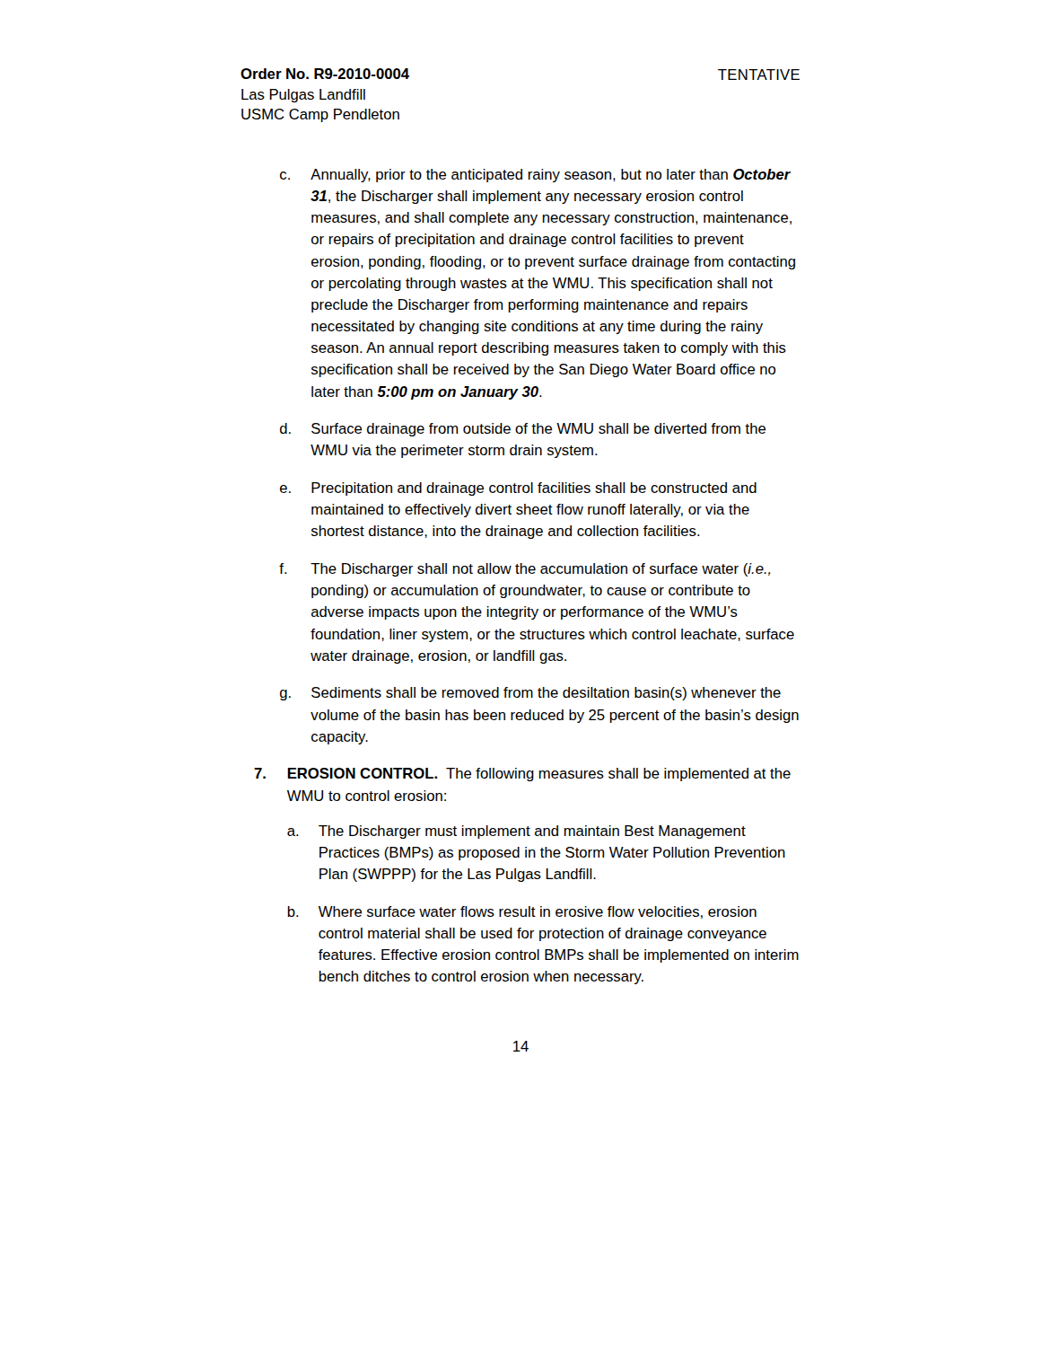Order No. R9-2010-0004
Las Pulgas Landfill
USMC Camp Pendleton
TENTATIVE
c. Annually, prior to the anticipated rainy season, but no later than October 31, the Discharger shall implement any necessary erosion control measures, and shall complete any necessary construction, maintenance, or repairs of precipitation and drainage control facilities to prevent erosion, ponding, flooding, or to prevent surface drainage from contacting or percolating through wastes at the WMU. This specification shall not preclude the Discharger from performing maintenance and repairs necessitated by changing site conditions at any time during the rainy season. An annual report describing measures taken to comply with this specification shall be received by the San Diego Water Board office no later than 5:00 pm on January 30.
d. Surface drainage from outside of the WMU shall be diverted from the WMU via the perimeter storm drain system.
e. Precipitation and drainage control facilities shall be constructed and maintained to effectively divert sheet flow runoff laterally, or via the shortest distance, into the drainage and collection facilities.
f. The Discharger shall not allow the accumulation of surface water (i.e., ponding) or accumulation of groundwater, to cause or contribute to adverse impacts upon the integrity or performance of the WMU’s foundation, liner system, or the structures which control leachate, surface water drainage, erosion, or landfill gas.
g. Sediments shall be removed from the desiltation basin(s) whenever the volume of the basin has been reduced by 25 percent of the basin’s design capacity.
7. EROSION CONTROL. The following measures shall be implemented at the WMU to control erosion:
a. The Discharger must implement and maintain Best Management Practices (BMPs) as proposed in the Storm Water Pollution Prevention Plan (SWPPP) for the Las Pulgas Landfill.
b. Where surface water flows result in erosive flow velocities, erosion control material shall be used for protection of drainage conveyance features. Effective erosion control BMPs shall be implemented on interim bench ditches to control erosion when necessary.
14